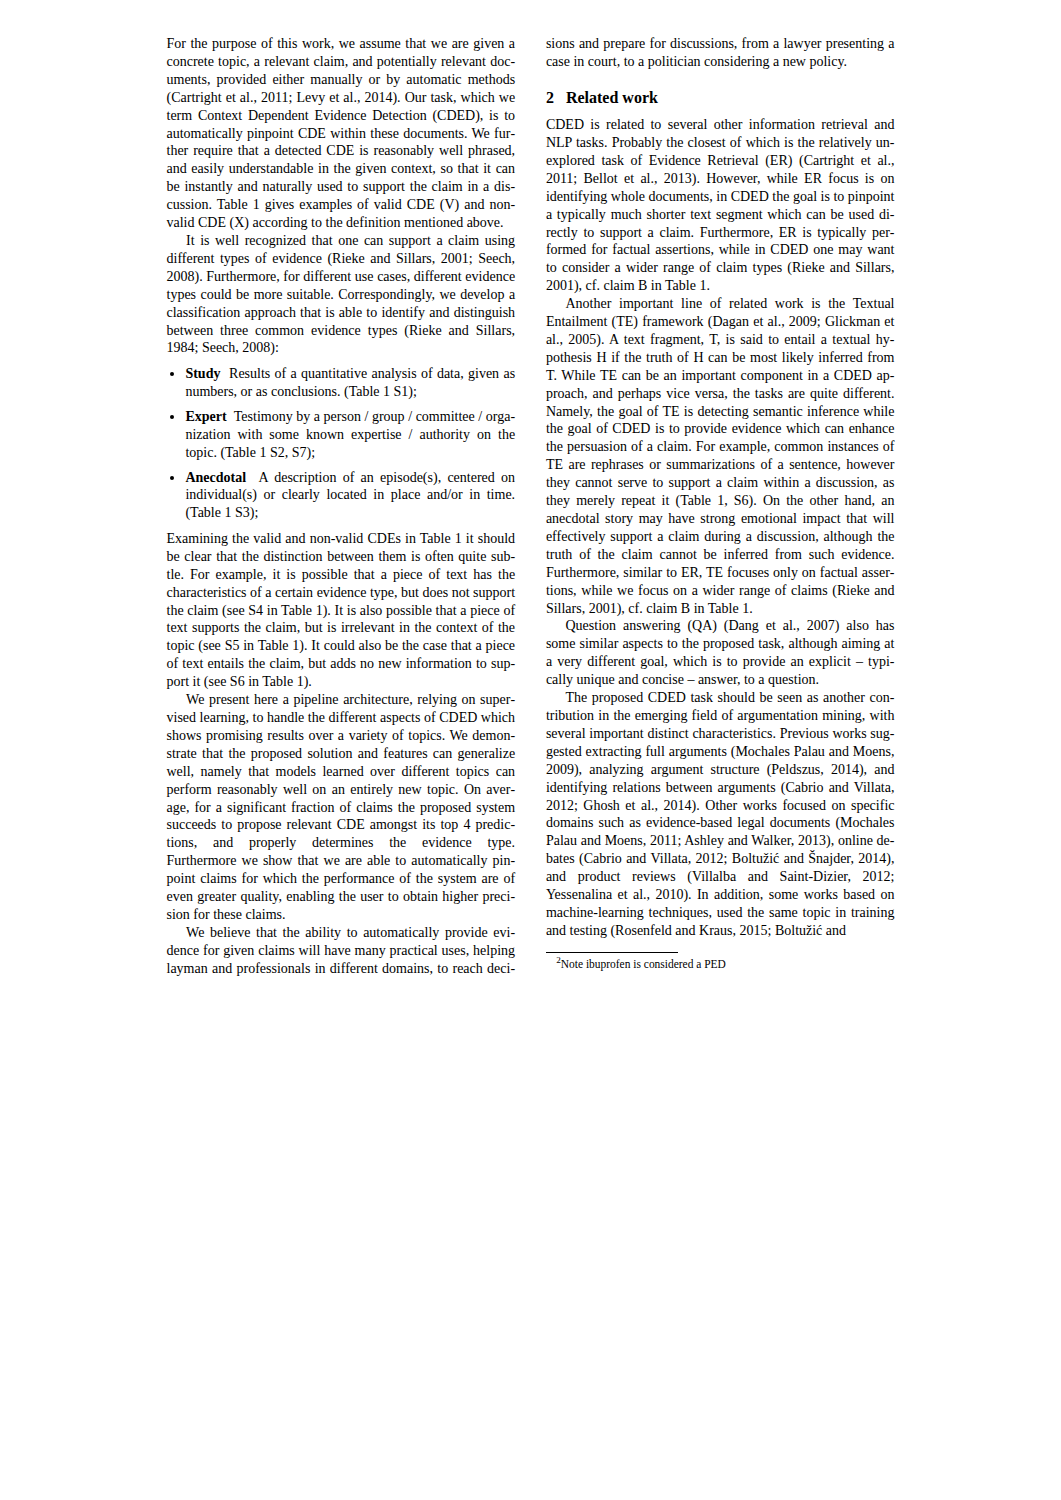For the purpose of this work, we assume that we are given a concrete topic, a relevant claim, and potentially relevant documents, provided either manually or by automatic methods (Cartright et al., 2011; Levy et al., 2014). Our task, which we term Context Dependent Evidence Detection (CDED), is to automatically pinpoint CDE within these documents. We further require that a detected CDE is reasonably well phrased, and easily understandable in the given context, so that it can be instantly and naturally used to support the claim in a discussion. Table 1 gives examples of valid CDE (V) and non-valid CDE (X) according to the definition mentioned above.
It is well recognized that one can support a claim using different types of evidence (Rieke and Sillars, 2001; Seech, 2008). Furthermore, for different use cases, different evidence types could be more suitable. Correspondingly, we develop a classification approach that is able to identify and distinguish between three common evidence types (Rieke and Sillars, 1984; Seech, 2008):
Study Results of a quantitative analysis of data, given as numbers, or as conclusions. (Table 1 S1);
Expert Testimony by a person / group / committee / organization with some known expertise / authority on the topic. (Table 1 S2, S7);
Anecdotal A description of an episode(s), centered on individual(s) or clearly located in place and/or in time. (Table 1 S3);
Examining the valid and non-valid CDEs in Table 1 it should be clear that the distinction between them is often quite subtle. For example, it is possible that a piece of text has the characteristics of a certain evidence type, but does not support the claim (see S4 in Table 1). It is also possible that a piece of text supports the claim, but is irrelevant in the context of the topic (see S5 in Table 1). It could also be the case that a piece of text entails the claim, but adds no new information to support it (see S6 in Table 1).
We present here a pipeline architecture, relying on supervised learning, to handle the different aspects of CDED which shows promising results over a variety of topics. We demonstrate that the proposed solution and features can generalize well, namely that models learned over different topics can perform reasonably well on an entirely new topic. On average, for a significant fraction of claims the proposed system succeeds to propose relevant CDE amongst its top 4 predictions, and properly determines the evidence type. Furthermore we show that we are able to automatically pinpoint claims for which the performance of the system are of even greater quality, enabling the user to obtain higher precision for these claims.
We believe that the ability to automatically provide evidence for given claims will have many practical uses, helping layman and professionals in different domains, to reach decisions and prepare for discussions, from a lawyer presenting a case in court, to a politician considering a new policy.
2 Related work
CDED is related to several other information retrieval and NLP tasks. Probably the closest of which is the relatively unexplored task of Evidence Retrieval (ER) (Cartright et al., 2011; Bellot et al., 2013). However, while ER focus is on identifying whole documents, in CDED the goal is to pinpoint a typically much shorter text segment which can be used directly to support a claim. Furthermore, ER is typically performed for factual assertions, while in CDED one may want to consider a wider range of claim types (Rieke and Sillars, 2001), cf. claim B in Table 1.
Another important line of related work is the Textual Entailment (TE) framework (Dagan et al., 2009; Glickman et al., 2005). A text fragment, T, is said to entail a textual hypothesis H if the truth of H can be most likely inferred from T. While TE can be an important component in a CDED approach, and perhaps vice versa, the tasks are quite different. Namely, the goal of TE is detecting semantic inference while the goal of CDED is to provide evidence which can enhance the persuasion of a claim. For example, common instances of TE are rephrases or summarizations of a sentence, however they cannot serve to support a claim within a discussion, as they merely repeat it (Table 1, S6). On the other hand, an anecdotal story may have strong emotional impact that will effectively support a claim during a discussion, although the truth of the claim cannot be inferred from such evidence. Furthermore, similar to ER, TE focuses only on factual assertions, while we focus on a wider range of claims (Rieke and Sillars, 2001), cf. claim B in Table 1.
Question answering (QA) (Dang et al., 2007) also has some similar aspects to the proposed task, although aiming at a very different goal, which is to provide an explicit – typically unique and concise – answer, to a question.
The proposed CDED task should be seen as another contribution in the emerging field of argumentation mining, with several important distinct characteristics. Previous works suggested extracting full arguments (Mochales Palau and Moens, 2009), analyzing argument structure (Peldszus, 2014), and identifying relations between arguments (Cabrio and Villata, 2012; Ghosh et al., 2014). Other works focused on specific domains such as evidence-based legal documents (Mochales Palau and Moens, 2011; Ashley and Walker, 2013), online debates (Cabrio and Villata, 2012; Boltužić and Šnajder, 2014), and product reviews (Villalba and Saint-Dizier, 2012; Yessenalina et al., 2010). In addition, some works based on machine-learning techniques, used the same topic in training and testing (Rosenfeld and Kraus, 2015; Boltužić and
2Note ibuprofen is considered a PED